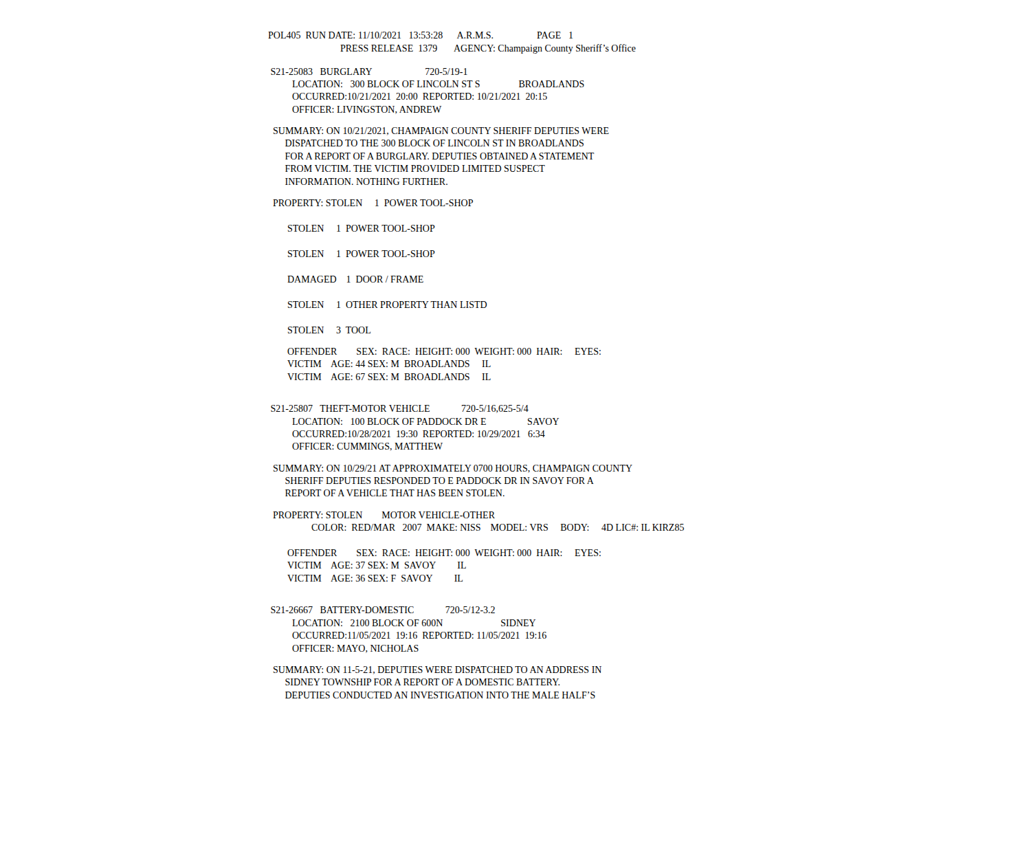POL405  RUN DATE: 11/10/2021   13:53:28      A.R.M.S.                  PAGE   1
                              PRESS RELEASE  1379       AGENCY: Champaign County Sheriff’s Office
 S21-25083   BURGLARY                      720-5/19-1
          LOCATION:   300 BLOCK OF LINCOLN ST S                BROADLANDS
          OCCURRED:10/21/2021  20:00  REPORTED: 10/21/2021  20:15
          OFFICER: LIVINGSTON, ANDREW
  SUMMARY: ON 10/21/2021, CHAMPAIGN COUNTY SHERIFF DEPUTIES WERE
       DISPATCHED TO THE 300 BLOCK OF LINCOLN ST IN BROADLANDS
       FOR A REPORT OF A BURGLARY. DEPUTIES OBTAINED A STATEMENT
       FROM VICTIM. THE VICTIM PROVIDED LIMITED SUSPECT
       INFORMATION. NOTHING FURTHER.
  PROPERTY: STOLEN     1  POWER TOOL-SHOP

        STOLEN     1  POWER TOOL-SHOP

        STOLEN     1  POWER TOOL-SHOP

        DAMAGED    1  DOOR / FRAME

        STOLEN     1  OTHER PROPERTY THAN LISTD

        STOLEN     3  TOOL
        OFFENDER        SEX:  RACE:  HEIGHT: 000  WEIGHT: 000  HAIR:     EYES:
        VICTIM    AGE: 44 SEX: M  BROADLANDS     IL
        VICTIM    AGE: 67 SEX: M  BROADLANDS     IL
 S21-25807   THEFT-MOTOR VEHICLE             720-5/16,625-5/4
          LOCATION:   100 BLOCK OF PADDOCK DR E                 SAVOY
          OCCURRED:10/28/2021  19:30  REPORTED: 10/29/2021   6:34
          OFFICER: CUMMINGS, MATTHEW
  SUMMARY: ON 10/29/21 AT APPROXIMATELY 0700 HOURS, CHAMPAIGN COUNTY
       SHERIFF DEPUTIES RESPONDED TO E PADDOCK DR IN SAVOY FOR A
       REPORT OF A VEHICLE THAT HAS BEEN STOLEN.
  PROPERTY: STOLEN        MOTOR VEHICLE-OTHER
                  COLOR:  RED/MAR   2007  MAKE: NISS    MODEL: VRS     BODY:     4D LIC#: IL KIRZ85

        OFFENDER        SEX:  RACE:  HEIGHT: 000  WEIGHT: 000  HAIR:     EYES:
        VICTIM    AGE: 37 SEX: M  SAVOY         IL
        VICTIM    AGE: 36 SEX: F  SAVOY         IL
 S21-26667   BATTERY-DOMESTIC             720-5/12-3.2
          LOCATION:   2100 BLOCK OF 600N                        SIDNEY
          OCCURRED:11/05/2021  19:16  REPORTED: 11/05/2021  19:16
          OFFICER: MAYO, NICHOLAS
  SUMMARY: ON 11-5-21, DEPUTIES WERE DISPATCHED TO AN ADDRESS IN
       SIDNEY TOWNSHIP FOR A REPORT OF A DOMESTIC BATTERY.
       DEPUTIES CONDUCTED AN INVESTIGATION INTO THE MALE HALF’S